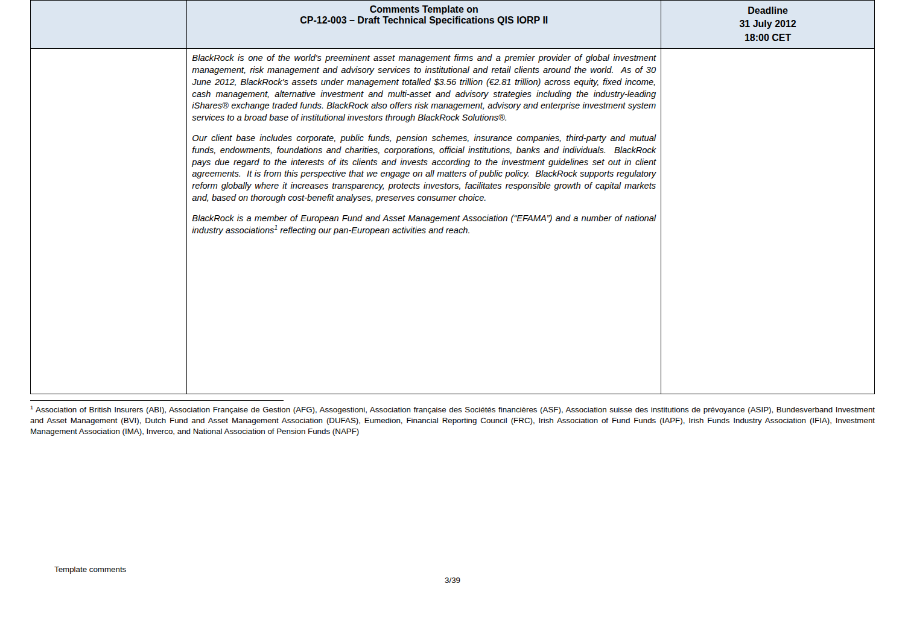| | Comments Template on CP-12-003 – Draft Technical Specifications QIS IORP II | Deadline 31 July 2012 18:00 CET |
| --- | --- | --- |
| | BlackRock is one of the world's preeminent asset management firms and a premier provider of global investment management, risk management and advisory services to institutional and retail clients around the world. As of 30 June 2012, BlackRock's assets under management totalled $3.56 trillion (€2.81 trillion) across equity, fixed income, cash management, alternative investment and multi-asset and advisory strategies including the industry-leading iShares® exchange traded funds. BlackRock also offers risk management, advisory and enterprise investment system services to a broad base of institutional investors through BlackRock Solutions®. Our client base includes corporate, public funds, pension schemes, insurance companies, third-party and mutual funds, endowments, foundations and charities, corporations, official institutions, banks and individuals. BlackRock pays due regard to the interests of its clients and invests according to the investment guidelines set out in client agreements. It is from this perspective that we engage on all matters of public policy. BlackRock supports regulatory reform globally where it increases transparency, protects investors, facilitates responsible growth of capital markets and, based on thorough cost-benefit analyses, preserves consumer choice. BlackRock is a member of European Fund and Asset Management Association (“EFAMA”) and a number of national industry associations 1 reflecting our pan-European activities and reach. | |
1 Association of British Insurers (ABI), Association Française de Gestion (AFG), Assogestioni, Association française des Sociétés financières (ASF), Association suisse des institutions de prévoyance (ASIP), Bundesverband Investment and Asset Management (BVI), Dutch Fund and Asset Management Association (DUFAS), Eumedion, Financial Reporting Council (FRC), Irish Association of Fund Funds (IAPF), Irish Funds Industry Association (IFIA), Investment Management Association (IMA), Inverco, and National Association of Pension Funds (NAPF)
Template comments
3/39